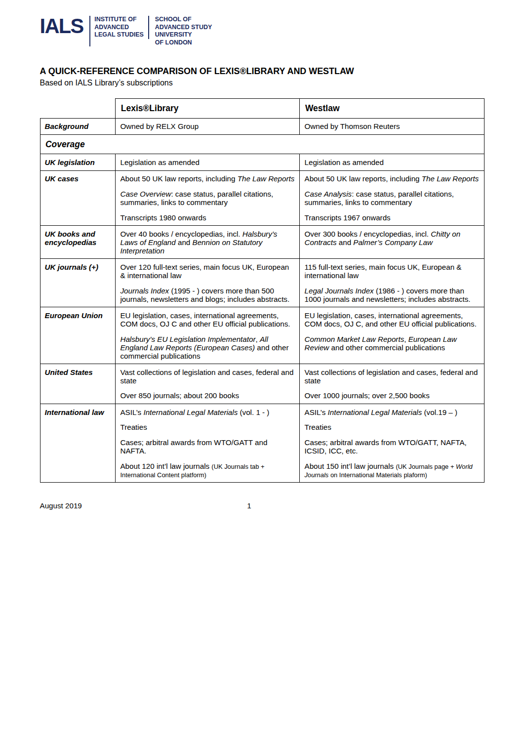IALS Institute of
Advanced
Legal Studies School of
Advanced Study
University
of London
A Quick-Reference Comparison of Lexis®Library and Westlaw
Based on IALS Library’s subscriptions
| | Lexis®Library | Westlaw |
| --- | --- | --- |
| Background | Owned by RELX Group | Owned by Thomson Reuters |
| Coverage |
| UK legislation | Legislation as amended | Legislation as amended |
| UK cases | About 50 UK law reports, including The Law Reports Case Overview : case status, parallel citations, summaries, links to commentary Transcripts 1980 onwards | About 50 UK law reports, including The Law Reports Case Analysis : case status, parallel citations, summaries, links to commentary Transcripts 1967 onwards |
| UK books and encyclopedias | Over 40 books / encyclopedias, incl. Halsbury’s Laws of England and Bennion on Statutory Interpretation | Over 300 books / encyclopedias, incl. Chitty on Contracts and Palmer’s Company Law |
| UK journals (+) | Over 120 full-text series, main focus UK, European & international law Journals Index (1995 - ) covers more than 500 journals, newsletters and blogs; includes abstracts. | 115 full-text series, main focus UK, European & international law Legal Journals Index (1986 - ) covers more than 1000 journals and newsletters; includes abstracts. |
| European Union | EU legislation, cases, international agreements, COM docs, OJ C and other EU official publications. Halsbury’s EU Legislation Implementator , All England Law Reports (European Cases) and other commercial publications | EU legislation, cases, international agreements, COM docs, OJ C, and other EU official publications. Common Market Law Reports , European Law Review and other commercial publications |
| United States | Vast collections of legislation and cases, federal and state Over 850 journals; about 200 books | Vast collections of legislation and cases, federal and state Over 1000 journals; over 2,500 books |
| International law | ASIL’s International Legal Materials (vol. 1 - ) Treaties Cases; arbitral awards from WTO/GATT and NAFTA. About 120 int’l law journals (UK Journals tab + International Content platform) | ASIL’s International Legal Materials (vol.19 – ) Treaties Cases; arbitral awards from WTO/GATT, NAFTA, ICSID, ICC, etc. About 150 int’l law journals (UK Journals page + World Journals on International Materials plaform) |
August 2019 1